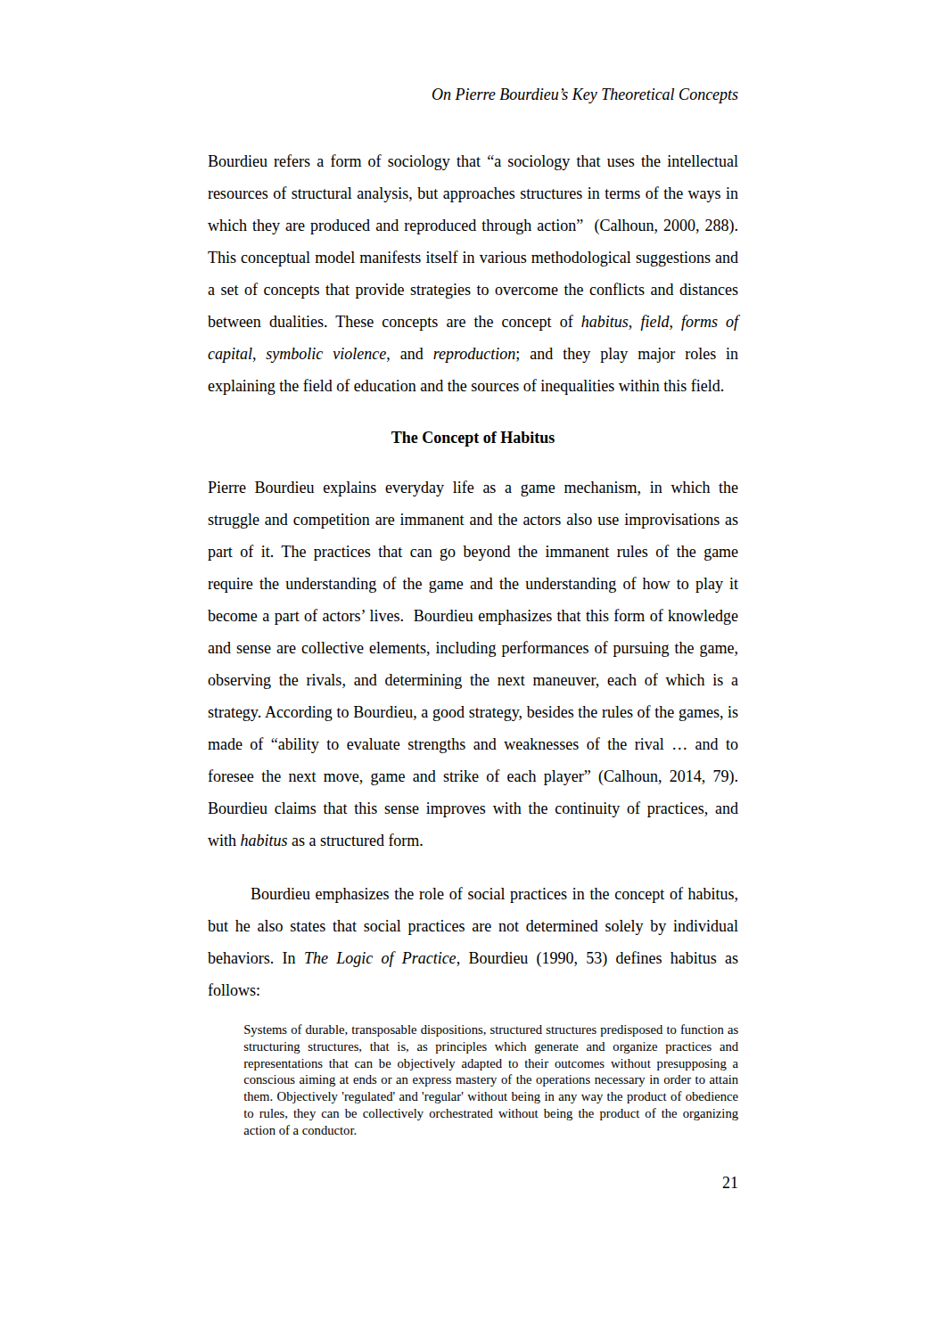On Pierre Bourdieu’s Key Theoretical Concepts
Bourdieu refers a form of sociology that “a sociology that uses the intellectual resources of structural analysis, but approaches structures in terms of the ways in which they are produced and reproduced through action” (Calhoun, 2000, 288). This conceptual model manifests itself in various methodological suggestions and a set of concepts that provide strategies to overcome the conflicts and distances between dualities. These concepts are the concept of habitus, field, forms of capital, symbolic violence, and reproduction; and they play major roles in explaining the field of education and the sources of inequalities within this field.
The Concept of Habitus
Pierre Bourdieu explains everyday life as a game mechanism, in which the struggle and competition are immanent and the actors also use improvisations as part of it. The practices that can go beyond the immanent rules of the game require the understanding of the game and the understanding of how to play it become a part of actors’ lives. Bourdieu emphasizes that this form of knowledge and sense are collective elements, including performances of pursuing the game, observing the rivals, and determining the next maneuver, each of which is a strategy. According to Bourdieu, a good strategy, besides the rules of the games, is made of “ability to evaluate strengths and weaknesses of the rival … and to foresee the next move, game and strike of each player” (Calhoun, 2014, 79). Bourdieu claims that this sense improves with the continuity of practices, and with habitus as a structured form.
Bourdieu emphasizes the role of social practices in the concept of habitus, but he also states that social practices are not determined solely by individual behaviors. In The Logic of Practice, Bourdieu (1990, 53) defines habitus as follows:
Systems of durable, transposable dispositions, structured structures predisposed to function as structuring structures, that is, as principles which generate and organize practices and representations that can be objectively adapted to their outcomes without presupposing a conscious aiming at ends or an express mastery of the operations necessary in order to attain them. Objectively 'regulated' and 'regular' without being in any way the product of obedience to rules, they can be collectively orchestrated without being the product of the organizing action of a conductor.
21